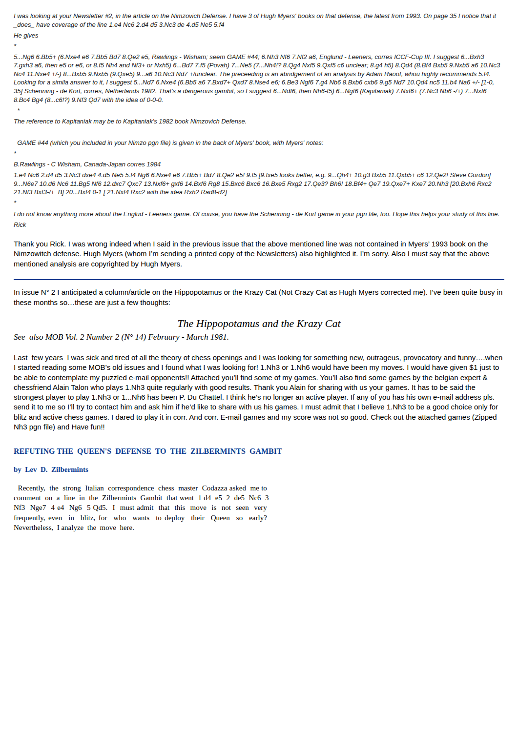I was looking at your Newsletter #2, in the article on the Nimzovich Defense. I have 3 of Hugh Myers' books on that defense, the latest from 1993. On page 35 I notice that it _does_ have coverage of the line 1.e4 Nc6 2.d4 d5 3.Nc3 de 4.d5 Ne5 5.f4
He gives
*
5...Ng6 6.Bb5+ (6.Nxe4 e6 7.Bb5 Bd7 8.Qe2 e5, Rawlings - Wisham; seem GAME #44; 6.Nh3 Nf6 7.Nf2 a6, Englund - Leeners, corres ICCF-Cup III. I suggest 6...Bxh3 7.gxh3 a6, then e5 or e6, or 8.f5 Nh4 and Nf3+ or Nxh5) 6...Bd7 7.f5 (Povah) 7...Ne5 (7...Nh4!? 8.Qg4 Nxf5 9.Qxf5 c6 unclear; 8.g4 h5) 8.Qd4 (8.Bf4 Bxb5 9.Nxb5 a6 10.Nc3 Nc4 11.Nxe4 +/-) 8...Bxb5 9.Nxb5 (9.Qxe5) 9...a6 10.Nc3 Nd7 +/unclear. The preceeding is an abridgement of an analysis by Adam Raoof, whou highly recommends 5.f4. Looking for a simila answer to it, I suggest 5...Nd7 6.Nxe4 (6.Bb5 a6 7.Bxd7+ Qxd7 8.Nse4 e6; 6.Be3 Ngf6 7.g4 Nb6 8.Bxb6 cxb6 9.g5 Nd7 10.Qd4 nc5 11.b4 Na6 +/- [1-0, 35] Schenning - de Kort, corres, Netherlands 1982. That's a dangerous gambit, so I suggest 6...Ndf6, then Nh6-f5) 6...Ngf6 (Kapitaniak) 7.Nxf6+ (7.Nc3 Nb6 -/+) 7...Nxf6 8.Bc4 Bg4 (8...c6!?) 9.Nf3 Qd7 with the idea of 0-0-0.
*
The reference to Kapitaniak may be to Kapitaniak's 1982 book Nimzovich Defense.
GAME #44 (which you included in your Nimzo pgn file) is given in the back of Myers' book, with Myers' notes:
*
B.Rawlings - C Wisham, Canada-Japan corres 1984
1.e4 Nc6 2.d4 d5 3.Nc3 dxe4 4.d5 Ne5 5.f4 Ng6 6.Nxe4 e6 7.Bb5+ Bd7 8.Qe2 e5! 9.f5 [9.fxe5 looks better, e.g. 9...Qh4+ 10.g3 Bxb5 11.Qxb5+ c6 12.Qe2! Steve Gordon] 9...N6e7 10.d6 Nc6 11.Bg5 Nf6 12.dxc7 Qxc7 13.Nxf6+ gxf6 14.Bxf6 Rg8 15.Bxc6 Bxc6 16.Bxe5 Rxg2 17.Qe3? Bh6! 18.Bf4+ Qe7 19.Qxe7+ Kxe7 20.Nh3 [20.Bxh6 Rxc2 21.Nf3 Bxf3-/+ B] 20...Bxf4 0-1 [ 21.Nxf4 Rxc2 with the idea Rxh2 Rad8-d2]
*
I do not know anything more about the Englud - Leeners game. Of couse, you have the Schenning - de Kort game in your pgn file, too. Hope this helps your study of this line.
Rick
Thank you Rick. I was wrong indeed when I said in the previous issue that the above mentioned line was not contained in Myers’ 1993 book on the Nimzowitch defense. Hugh Myers (whom I’m sending a printed copy of the Newsletters) also highlighted it. I’m sorry. Also I must say that the above mentioned analysis are copyrighted by Hugh Myers.
In issue N° 2 I anticipated a column/article on the Hippopotamus or the Krazy Cat (Not Crazy Cat as Hugh Myers corrected me). I’ve been quite busy in these months so…these are just a few thoughts:
The Hippopotamus and the Krazy Cat
See also MOB Vol. 2 Number 2 (N° 14) February - March 1981.
Last few years I was sick and tired of all the theory of chess openings and I was looking for something new, outrageus, provocatory and funny….when I started reading some MOB’s old issues and I found what I was looking for! 1.Nh3 or 1.Nh6 would have been my moves. I would have given $1 just to be able to contemplate my puzzled e-mail opponents!! Attached you’ll find some of my games. You’ll also find some games by the belgian expert & chessfriend Alain Talon who plays 1.Nh3 quite regularly with good results. Thank you Alain for sharing with us your games. It has to be said the strongest player to play 1.Nh3 or 1...Nh6 has been P. Du Chattel. I think he’s no longer an active player. If any of you has his own e-mail address pls. send it to me so I’ll try to contact him and ask him if he’d like to share with us his games. I must admit that I believe 1.Nh3 to be a good choice only for blitz and active chess games. I dared to play it in corr. And corr. E-mail games and my score was not so good. Check out the attached games (Zipped Nh3 pgn file) and Have fun!!
REFUTING THE QUEEN'S DEFENSE TO THE ZILBERMINTS GAMBIT
by Lev D. Zilbermints
Recently, the strong Italian correspondence chess master Codazza asked me to comment on a line in the Zilbermints Gambit that went 1 d4 e5 2 de5 Nc6 3 Nf3 Nge7 4 e4 Ng6 5 Qd5. I must admit that this move is not seen very frequently, even in blitz, for who wants to deploy their Queen so early? Nevertheless, I analyze the move here.